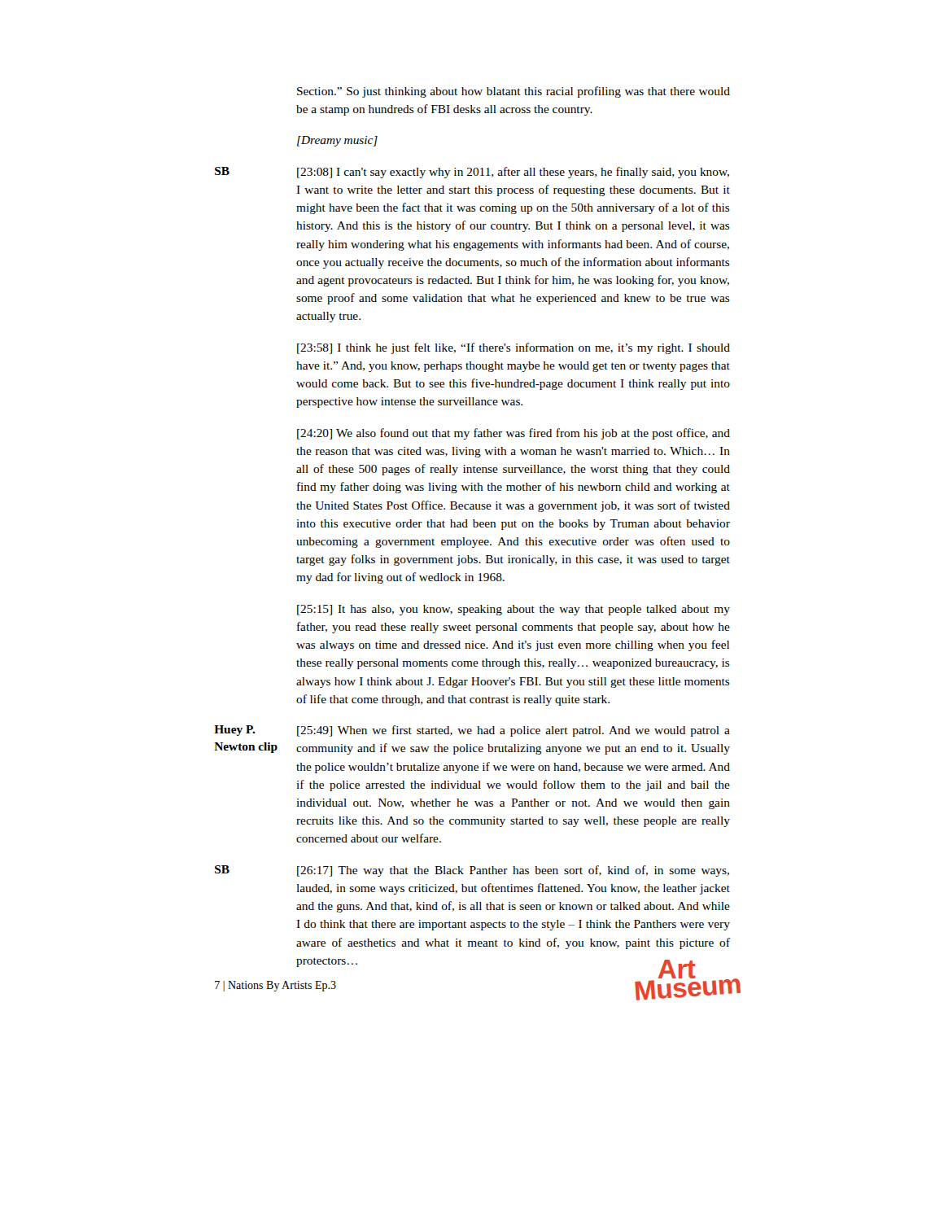| | Section.” So just thinking about how blatant this racial profiling was that there would be a stamp on hundreds of FBI desks all across the country. [Dreamy music] |
| SB | [23:08] I can't say exactly why in 2011, after all these years, he finally said, you know, I want to write the letter and start this process of requesting these documents. But it might have been the fact that it was coming up on the 50th anniversary of a lot of this history. And this is the history of our country. But I think on a personal level, it was really him wondering what his engagements with informants had been. And of course, once you actually receive the documents, so much of the information about informants and agent provocateurs is redacted. But I think for him, he was looking for, you know, some proof and some validation that what he experienced and knew to be true was actually true. [23:58] I think he just felt like, “If there's information on me, it’s my right. I should have it.” And, you know, perhaps thought maybe he would get ten or twenty pages that would come back. But to see this five-hundred-page document I think really put into perspective how intense the surveillance was. [24:20] We also found out that my father was fired from his job at the post office, and the reason that was cited was, living with a woman he wasn't married to. Which… In all of these 500 pages of really intense surveillance, the worst thing that they could find my father doing was living with the mother of his newborn child and working at the United States Post Office. Because it was a government job, it was sort of twisted into this executive order that had been put on the books by Truman about behavior unbecoming a government employee. And this executive order was often used to target gay folks in government jobs. But ironically, in this case, it was used to target my dad for living out of wedlock in 1968. [25:15] It has also, you know, speaking about the way that people talked about my father, you read these really sweet personal comments that people say, about how he was always on time and dressed nice. And it's just even more chilling when you feel these really personal moments come through this, really… weaponized bureaucracy, is always how I think about J. Edgar Hoover's FBI. But you still get these little moments of life that come through, and that contrast is really quite stark. |
| Huey P. Newton clip | [25:49] When we first started, we had a police alert patrol. And we would patrol a community and if we saw the police brutalizing anyone we put an end to it. Usually the police wouldn’t brutalize anyone if we were on hand, because we were armed. And if the police arrested the individual we would follow them to the jail and bail the individual out. Now, whether he was a Panther or not. And we would then gain recruits like this. And so the community started to say well, these people are really concerned about our welfare. |
| SB | [26:17] The way that the Black Panther has been sort of, kind of, in some ways, lauded, in some ways criticized, but oftentimes flattened. You know, the leather jacket and the guns. And that, kind of, is all that is seen or known or talked about. And while I do think that there are important aspects to the style – I think the Panthers were very aware of aesthetics and what it meant to kind of, you know, paint this picture of protectors… |
7 | Nations By Artists Ep.3
Art Museum